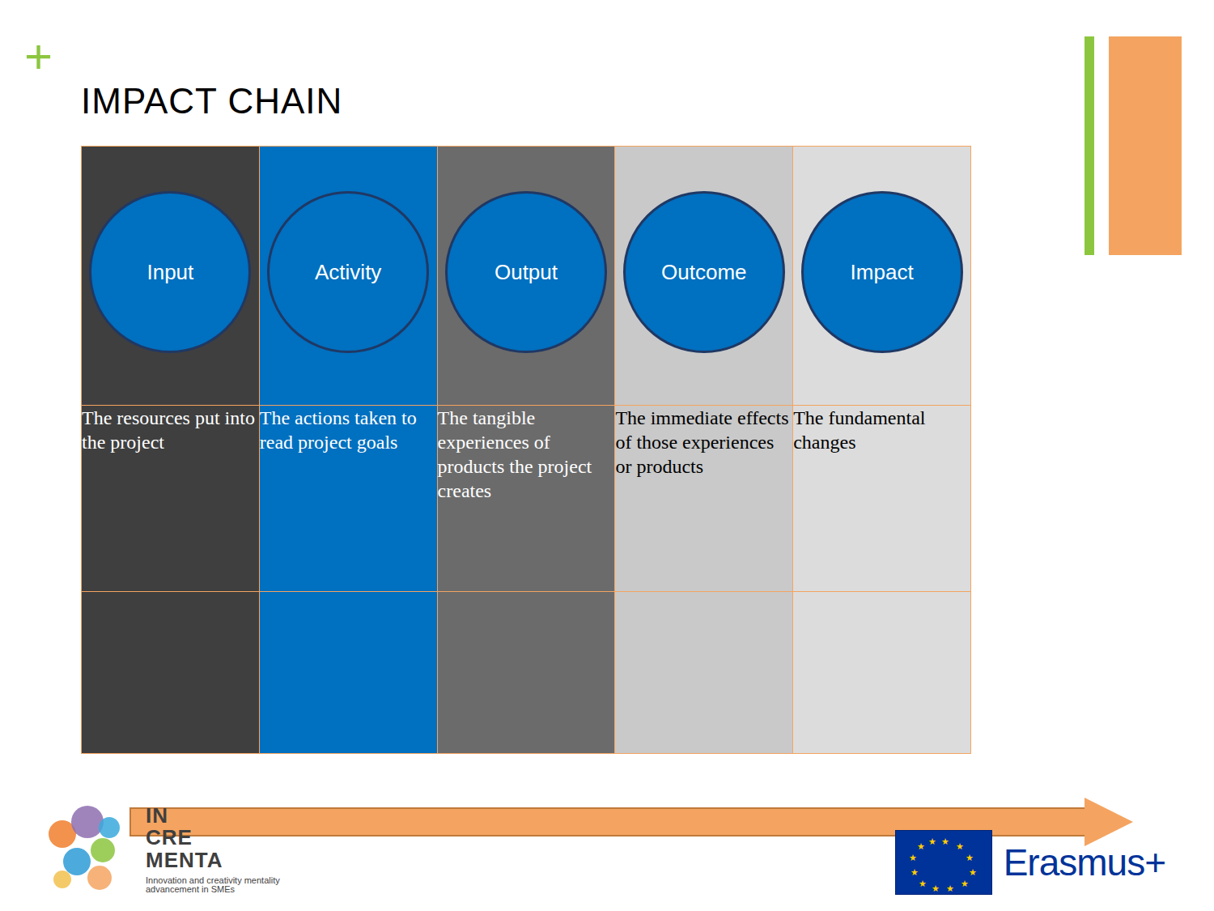+
IMPACT CHAIN
| Input | Activity | Output | Outcome | Impact |
| The resources put into the project | The actions taken to read project goals | The tangible experiences of products the project creates | The immediate effects of those experiences or products | The fundamental changes |
IN
CRE
MENTA Innovation and creativity mentality
advancement in SMEs
★ ★ ★ ★ ★ ★ ★ ★ ★ ★ ★ ★
Erasmus+